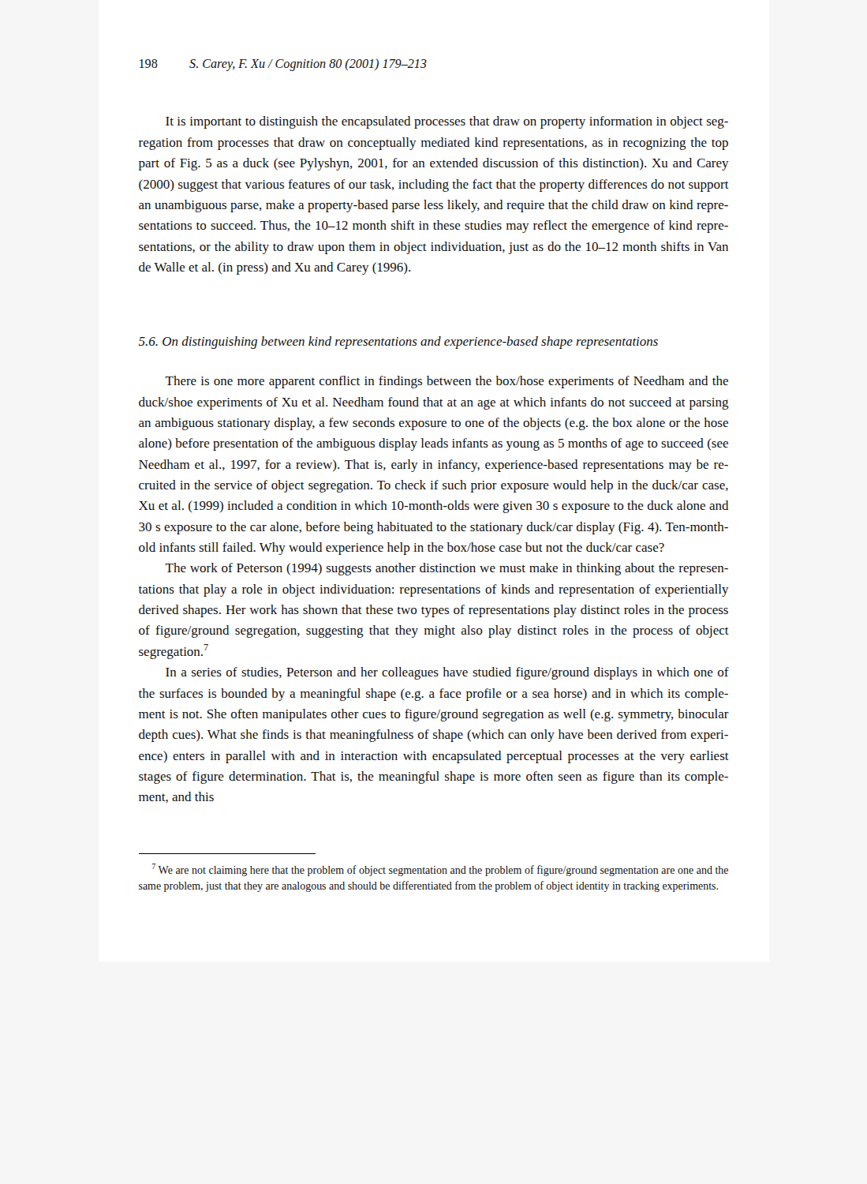198 S. Carey, F. Xu / Cognition 80 (2001) 179–213
It is important to distinguish the encapsulated processes that draw on property information in object segregation from processes that draw on conceptually mediated kind representations, as in recognizing the top part of Fig. 5 as a duck (see Pylyshyn, 2001, for an extended discussion of this distinction). Xu and Carey (2000) suggest that various features of our task, including the fact that the property differences do not support an unambiguous parse, make a property-based parse less likely, and require that the child draw on kind representations to succeed. Thus, the 10–12 month shift in these studies may reflect the emergence of kind representations, or the ability to draw upon them in object individuation, just as do the 10–12 month shifts in Van de Walle et al. (in press) and Xu and Carey (1996).
5.6. On distinguishing between kind representations and experience-based shape representations
There is one more apparent conflict in findings between the box/hose experiments of Needham and the duck/shoe experiments of Xu et al. Needham found that at an age at which infants do not succeed at parsing an ambiguous stationary display, a few seconds exposure to one of the objects (e.g. the box alone or the hose alone) before presentation of the ambiguous display leads infants as young as 5 months of age to succeed (see Needham et al., 1997, for a review). That is, early in infancy, experience-based representations may be recruited in the service of object segregation. To check if such prior exposure would help in the duck/car case, Xu et al. (1999) included a condition in which 10-month-olds were given 30 s exposure to the duck alone and 30 s exposure to the car alone, before being habituated to the stationary duck/car display (Fig. 4). Ten-month-old infants still failed. Why would experience help in the box/hose case but not the duck/car case?
The work of Peterson (1994) suggests another distinction we must make in thinking about the representations that play a role in object individuation: representations of kinds and representation of experientially derived shapes. Her work has shown that these two types of representations play distinct roles in the process of figure/ground segregation, suggesting that they might also play distinct roles in the process of object segregation.7
In a series of studies, Peterson and her colleagues have studied figure/ground displays in which one of the surfaces is bounded by a meaningful shape (e.g. a face profile or a sea horse) and in which its complement is not. She often manipulates other cues to figure/ground segregation as well (e.g. symmetry, binocular depth cues). What she finds is that meaningfulness of shape (which can only have been derived from experience) enters in parallel with and in interaction with encapsulated perceptual processes at the very earliest stages of figure determination. That is, the meaningful shape is more often seen as figure than its complement, and this
7 We are not claiming here that the problem of object segmentation and the problem of figure/ground segmentation are one and the same problem, just that they are analogous and should be differentiated from the problem of object identity in tracking experiments.